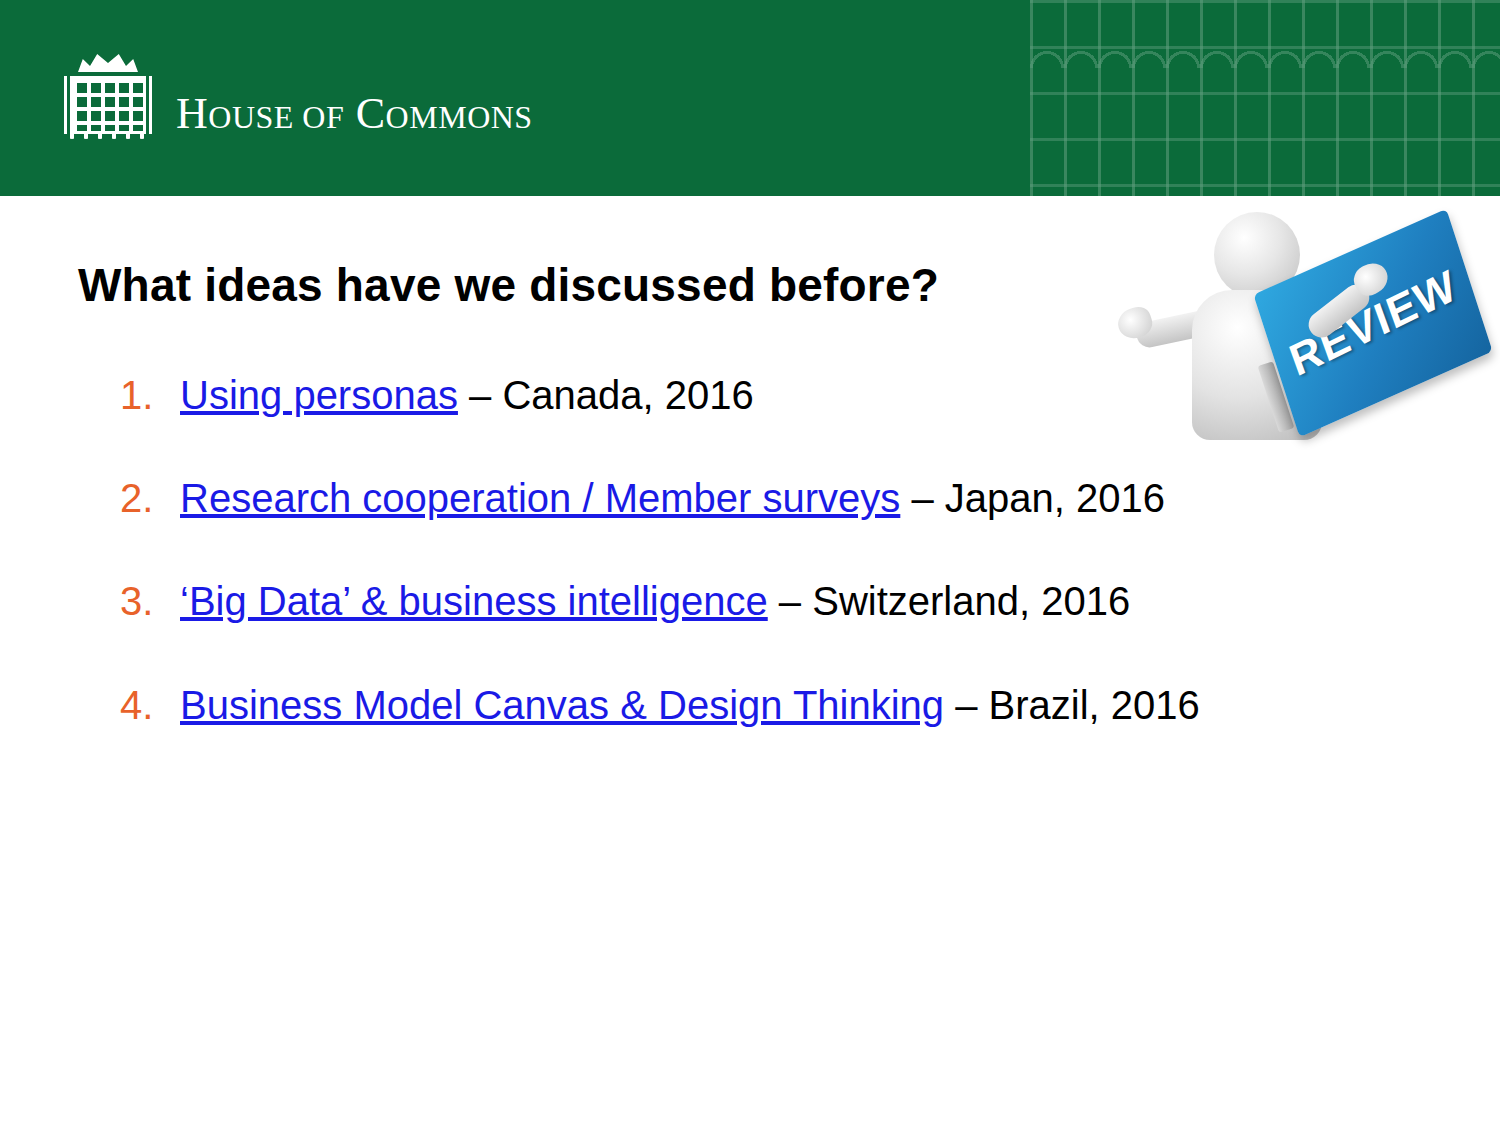HOUSE OF COMMONS
REVIEW
What ideas have we discussed before?
Using personas – Canada, 2016
Research cooperation / Member surveys – Japan, 2016
‘Big Data’ & business intelligence – Switzerland, 2016
Business Model Canvas & Design Thinking – Brazil, 2016